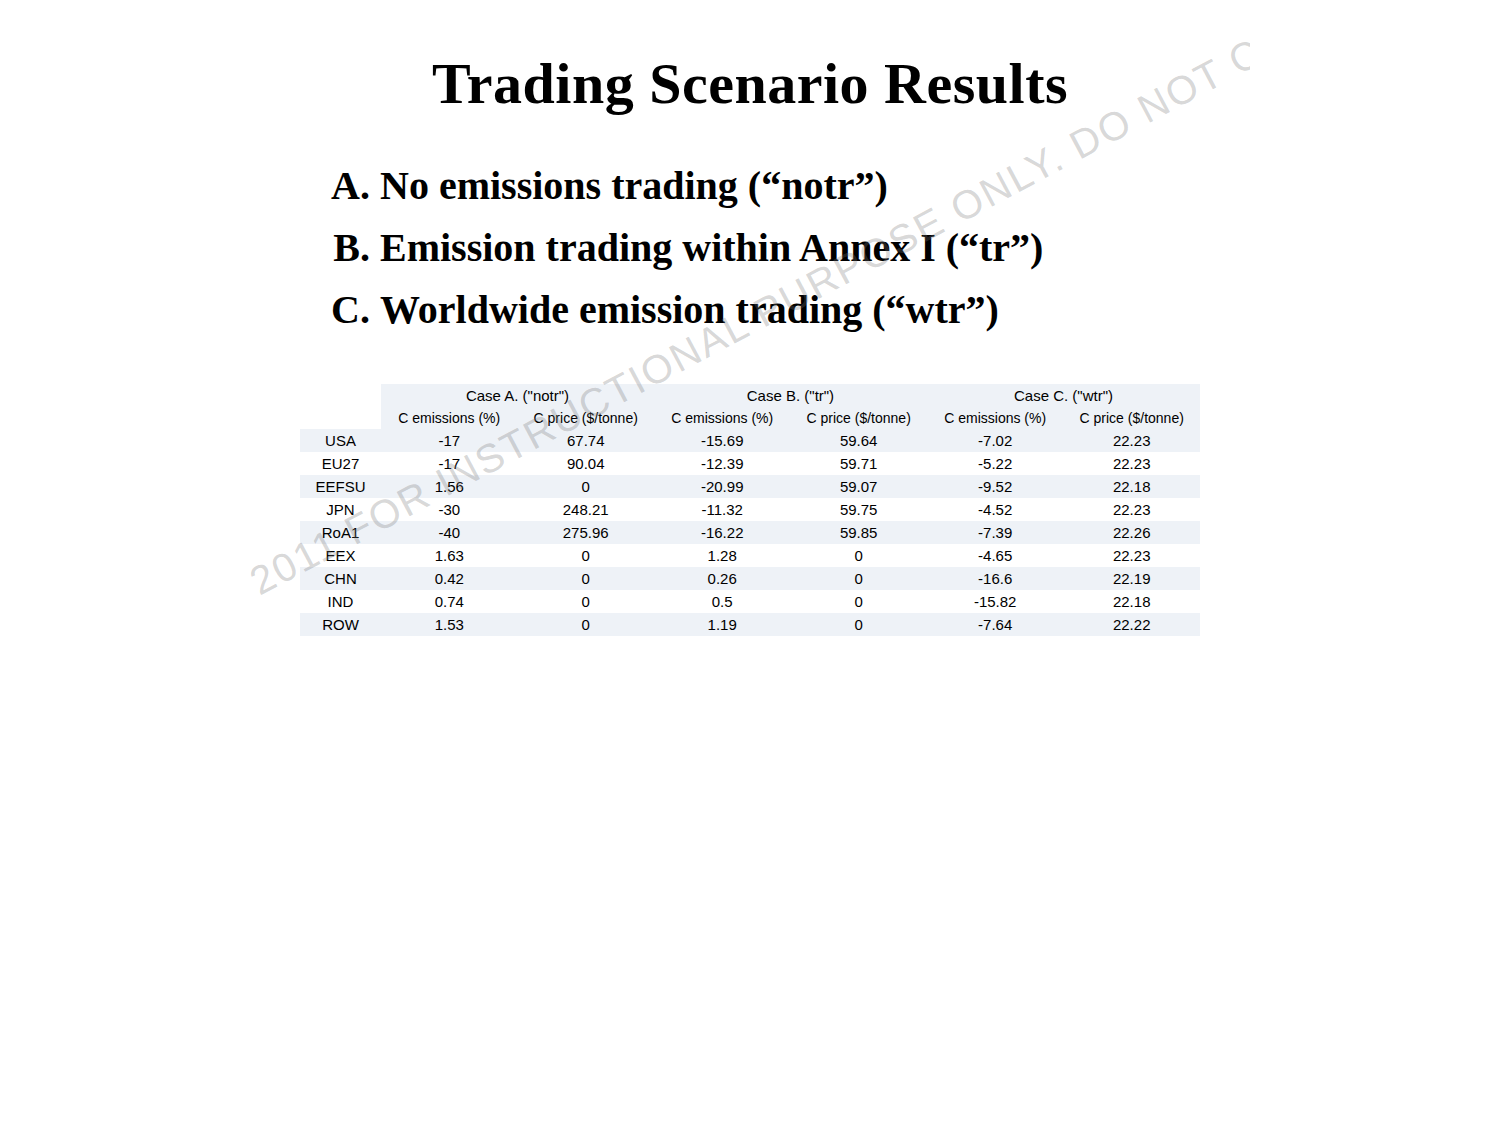Trading Scenario Results
No emissions trading (“notr”)
Emission trading within Annex I (“tr”)
Worldwide emission trading (“wtr”)
| | Case A. ("notr") | Case B. ("tr") | Case C. ("wtr") |
| --- | --- | --- | --- |
| | C emissions (%) | C price ($/tonne) | C emissions (%) | C price ($/tonne) | C emissions (%) | C price ($/tonne) |
| USA | -17 | 67.74 | -15.69 | 59.64 | -7.02 | 22.23 |
| EU27 | -17 | 90.04 | -12.39 | 59.71 | -5.22 | 22.23 |
| EEFSU | 1.56 | 0 | -20.99 | 59.07 | -9.52 | 22.18 |
| JPN | -30 | 248.21 | -11.32 | 59.75 | -4.52 | 22.23 |
| RoA1 | -40 | 275.96 | -16.22 | 59.85 | -7.39 | 22.26 |
| EEX | 1.63 | 0 | 1.28 | 0 | -4.65 | 22.23 |
| CHN | 0.42 | 0 | 0.26 | 0 | -16.6 | 22.19 |
| IND | 0.74 | 0 | 0.5 | 0 | -15.82 | 22.18 |
| ROW | 1.53 | 0 | 1.19 | 0 | -7.64 | 22.22 |
19 GTAP SC 2011 FOR INSTRUCTIONAL PURPOSE ONLY. DO NOT CITE/QUOTE.